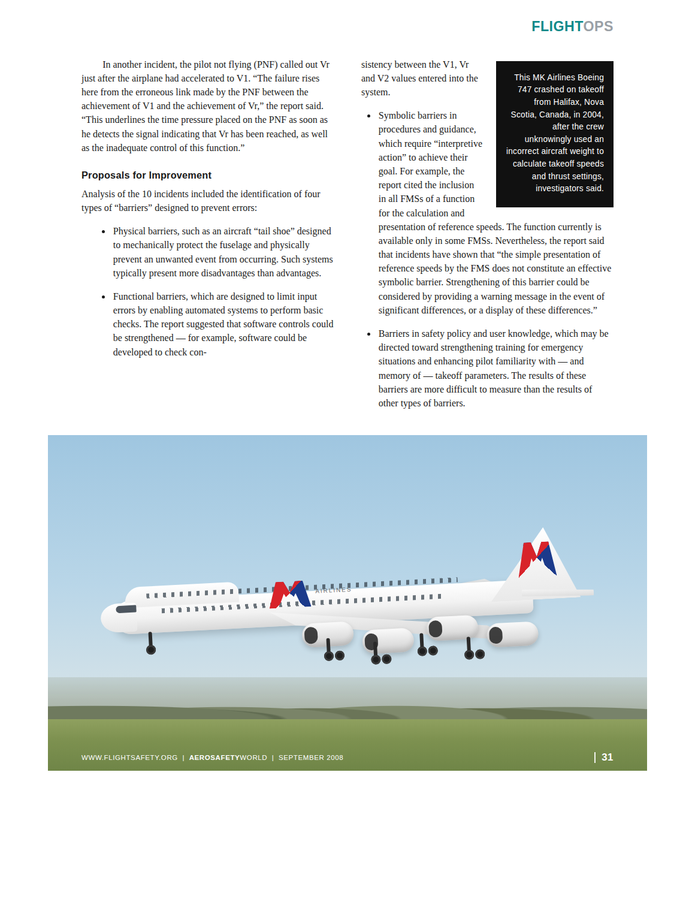FLIGHT OPS
In another incident, the pilot not flying (PNF) called out Vr just after the airplane had accelerated to V1. “The failure rises here from the erroneous link made by the PNF between the achievement of V1 and the achievement of Vr,” the report said. “This underlines the time pressure placed on the PNF as soon as he detects the signal indicating that Vr has been reached, as well as the inadequate control of this function.”
Proposals for Improvement
Analysis of the 10 incidents included the identification of four types of “barriers” designed to prevent errors:
Physical barriers, such as an aircraft “tail shoe” designed to mechanically protect the fuselage and physically prevent an unwanted event from occurring. Such systems typically present more disadvantages than advantages.
Functional barriers, which are designed to limit input errors by enabling automated systems to perform basic checks. The report suggested that software controls could be strengthened — for example, software could be developed to check con-
This MK Airlines Boeing 747 crashed on takeoff from Halifax, Nova Scotia, Canada, in 2004, after the crew unknowingly used an incorrect aircraft weight to calculate takeoff speeds and thrust settings, investigators said.
sistency between the V1, Vr and V2 values entered into the system.
Symbolic barriers in procedures and guidance, which require “interpretive action” to achieve their goal. For example, the report cited the inclusion in all FMSs of a function for the calculation and presentation of reference speeds. The function currently is available only in some FMSs. Nevertheless, the report said that incidents have shown that “the simple presentation of reference speeds by the FMS does not constitute an effective symbolic barrier. Strengthening of this barrier could be considered by providing a warning message in the event of significant differences, or a display of these differences.”
Barriers in safety policy and user knowledge, which may be directed toward strengthening training for emergency situations and enhancing pilot familiarity with — and memory of — takeoff parameters. The results of these barriers are more difficult to measure than the results of other types of barriers.
AIRLINES
© Sven De Bevere/aviation-images.com
www.flightsafety.org | AeroSafety World | September 2008
31